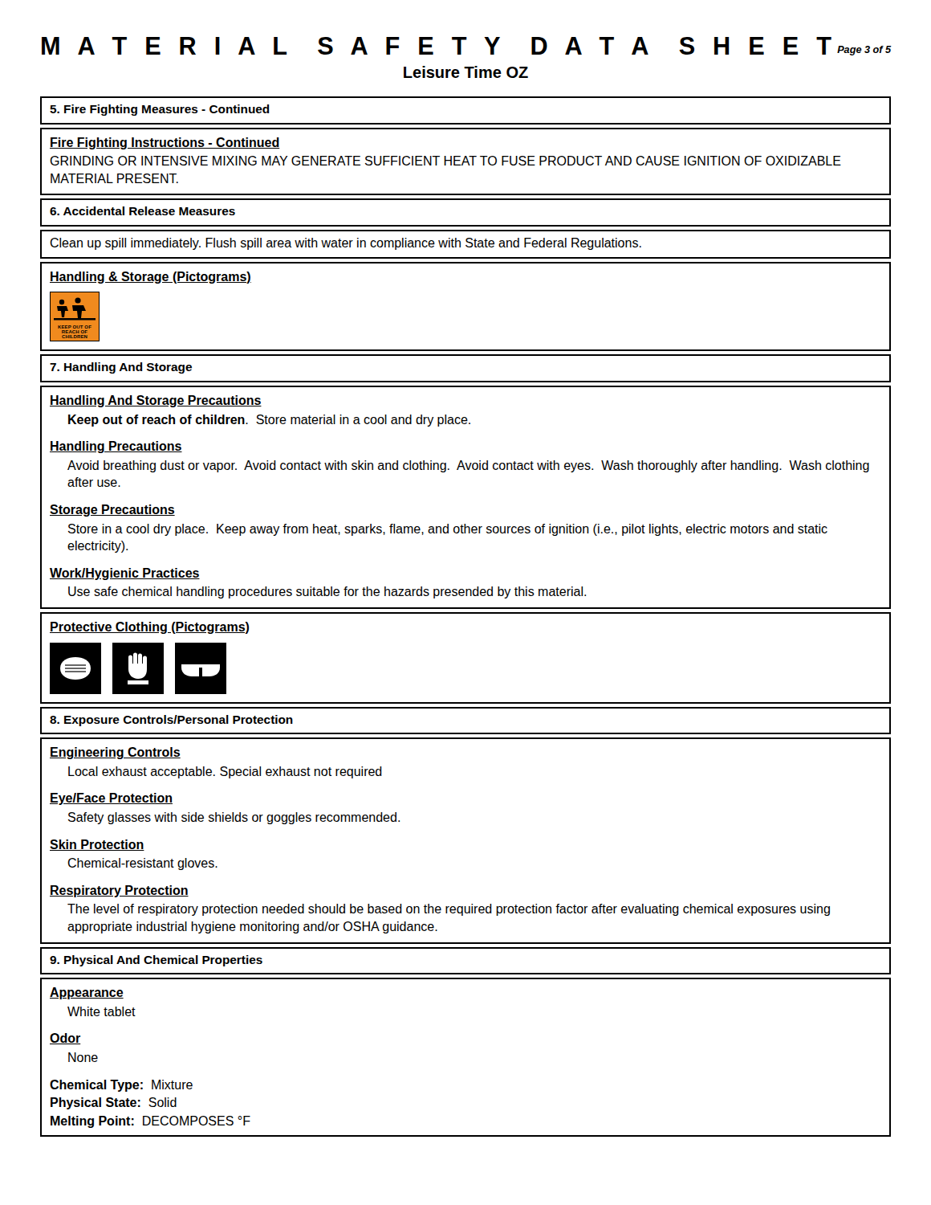M A T E R I A L S A F E T Y D A T A S H E E T
Page 3 of 5
Leisure Time OZ
5. Fire Fighting Measures - Continued
Fire Fighting Instructions - Continued
GRINDING OR INTENSIVE MIXING MAY GENERATE SUFFICIENT HEAT TO FUSE PRODUCT AND CAUSE IGNITION OF OXIDIZABLE MATERIAL PRESENT.
6. Accidental Release Measures
Clean up spill immediately. Flush spill area with water in compliance with State and Federal Regulations.
Handling & Storage (Pictograms)
KEEP OUT OF REACH OF CHILDREN
7. Handling And Storage
Handling And Storage Precautions
Keep out of reach of children. Store material in a cool and dry place.
Handling Precautions
Avoid breathing dust or vapor. Avoid contact with skin and clothing. Avoid contact with eyes. Wash thoroughly after handling. Wash clothing after use.
Storage Precautions
Store in a cool dry place. Keep away from heat, sparks, flame, and other sources of ignition (i.e., pilot lights, electric motors and static electricity).
Work/Hygienic Practices
Use safe chemical handling procedures suitable for the hazards presended by this material.
Protective Clothing (Pictograms)
8. Exposure Controls/Personal Protection
Engineering Controls
Local exhaust acceptable. Special exhaust not required
Eye/Face Protection
Safety glasses with side shields or goggles recommended.
Skin Protection
Chemical-resistant gloves.
Respiratory Protection
The level of respiratory protection needed should be based on the required protection factor after evaluating chemical exposures using appropriate industrial hygiene monitoring and/or OSHA guidance.
9. Physical And Chemical Properties
Appearance
White tablet
Odor
None
Chemical Type: Mixture
Physical State: Solid
Melting Point: DECOMPOSES °F